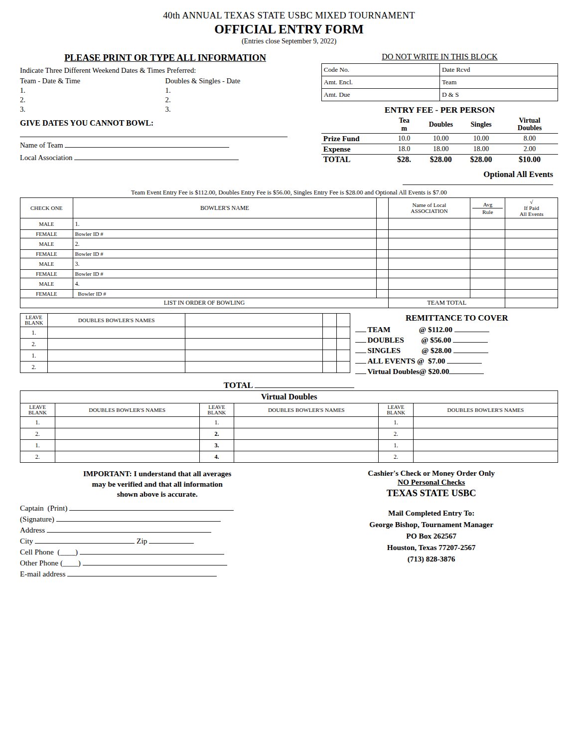40th ANNUAL TEXAS STATE USBC MIXED TOURNAMENT
OFFICIAL ENTRY FORM
(Entries close September 9, 2022)
PLEASE PRINT OR TYPE ALL INFORMATION
Indicate Three Different Weekend Dates & Times Preferred:
Team - Date & Time
1.
2.
3.
Doubles & Singles - Date
1.
2.
3.
GIVE DATES YOU CANNOT BOWL:
Name of Team
Local Association
DO NOT WRITE IN THIS BLOCK
| Code No. | Date Rcvd |
| Amt. Encl. | Team |
| Amt. Due | D & S |
ENTRY FEE - PER PERSON
| | Tea m | Doubles | Singles | Virtual Doubles |
| --- | --- | --- | --- | --- |
| Prize Fund | 10.0 | 10.00 | 10.00 | 8.00 |
| Expense | 18.0 | 18.00 | 18.00 | 2.00 |
| TOTAL | $28. | $28.00 | $28.00 | $10.00 |
Optional All Events
Team Event Entry Fee is $112.00, Doubles Entry Fee is $56.00, Singles Entry Fee is $28.00 and Optional All Events is $7.00
| CHECK ONE | BOWLER'S NAME | | Name of Local ASSOCIATION | Avg Rule | √ If Paid All Events |
| MALE | 1. | | | | |
| FEMALE | Bowler ID # | | | | |
| MALE | 2. | | | | |
| FEMALE | Bowler ID # | | | | |
| MALE | 3. | | | | |
| FEMALE | Bowler ID # | | | | |
| MALE | 4. | | | | |
| FEMALE | Bowler ID # | | | | |
| LIST IN ORDER OF BOWLING | TEAM TOTAL | |
| LEAVE BLANK | DOUBLES BOWLER'S NAMES | | | |
| 1. | | | | |
| 2. | | | | |
| 1. | | | | |
| 2. | | | | |
REMITTANCE TO COVER
TEAM @ $112.00
DOUBLES @ $56.00
SINGLES @ $28.00
ALL EVENTS @ $7.00
Virtual Doubles@ $20.00
TOTAL
Virtual Doubles
| LEAVE BLANK | DOUBLES BOWLER'S NAMES | LEAVE BLANK | DOUBLES BOWLER'S NAMES | LEAVE BLANK | DOUBLES BOWLER'S NAMES |
| 1. | | 1. | | 1. | |
| 2. | | 2. | | 2. | |
| 1. | | 3. | | 1. | |
| 2. | | 4. | | 2. | |
IMPORTANT: I understand that all averages
may be verified and that all information
shown above is accurate.
Captain (Print)
(Signature)
Address
City Zip
Cell Phone (____)
Other Phone (____)
E-mail address
Cashier's Check or Money Order Only
NO Personal Checks
TEXAS STATE USBC
Mail Completed Entry To:
George Bishop, Tournament Manager
PO Box 262567
Houston, Texas 77207-2567
(713) 828-3876